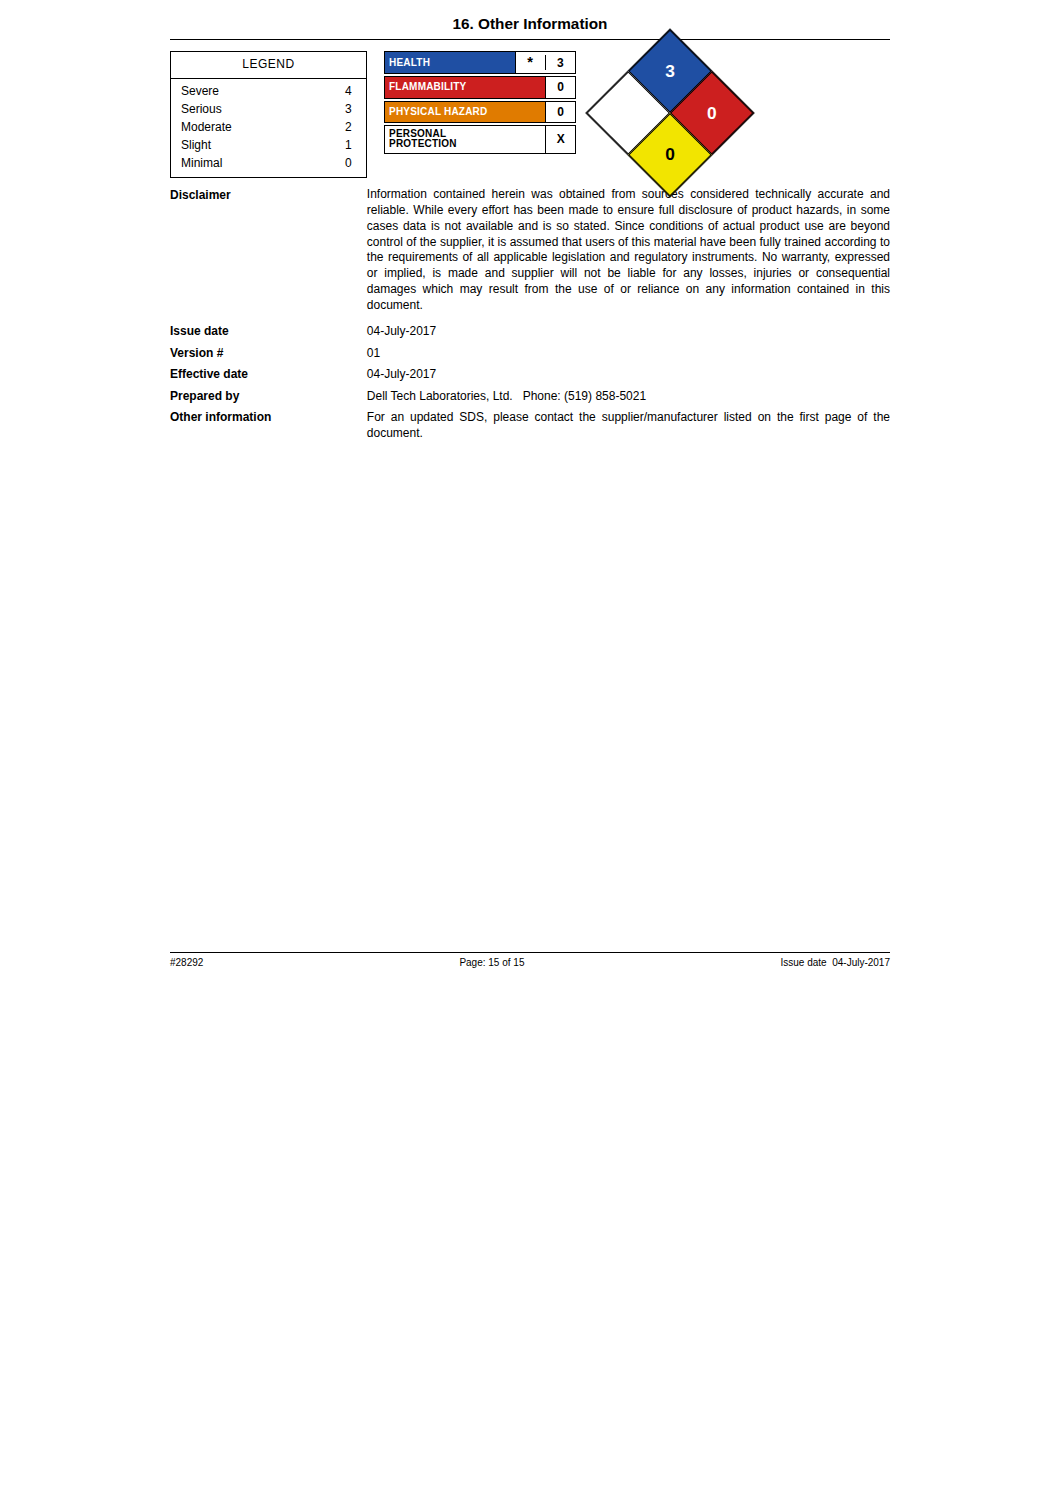16. Other Information
LEGEND
| Severe | 4 |
| Serious | 3 |
| Moderate | 2 |
| Slight | 1 |
| Minimal | 0 |
HEALTH
*
3
FLAMMABILITY
0
PHYSICAL HAZARD
0
PERSONAL PROTECTION
X
3
0
0
Disclaimer
Information contained herein was obtained from sources considered technically accurate and reliable. While every effort has been made to ensure full disclosure of product hazards, in some cases data is not available and is so stated. Since conditions of actual product use are beyond control of the supplier, it is assumed that users of this material have been fully trained according to the requirements of all applicable legislation and regulatory instruments. No warranty, expressed or implied, is made and supplier will not be liable for any losses, injuries or consequential damages which may result from the use of or reliance on any information contained in this document.
Issue date
04-July-2017
Version #
01
Effective date
04-July-2017
Prepared by
Dell Tech Laboratories, Ltd. Phone: (519) 858-5021
Other information
For an updated SDS, please contact the supplier/manufacturer listed on the first page of the document.
#28292
Page: 15 of 15
Issue date 04-July-2017